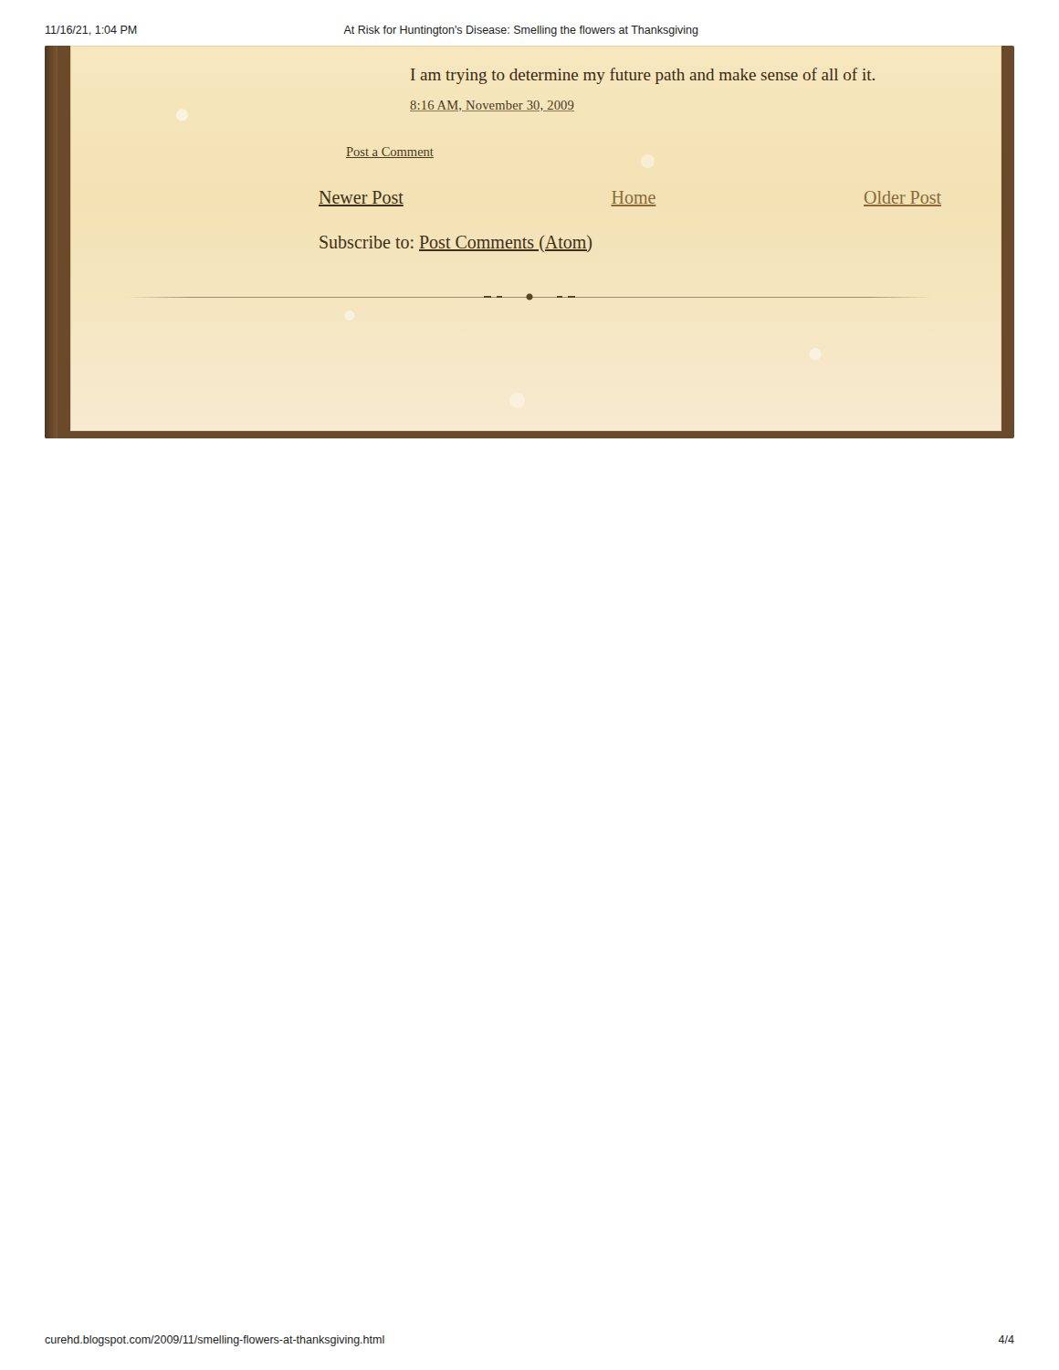11/16/21, 1:04 PM
At Risk for Huntington's Disease: Smelling the flowers at Thanksgiving
I am trying to determine my future path and make sense of all of it.
8:16 AM, November 30, 2009
Post a Comment
Newer Post Home Older Post
Subscribe to: Post Comments (Atom)
curehd.blogspot.com/2009/11/smelling-flowers-at-thanksgiving.html
4/4